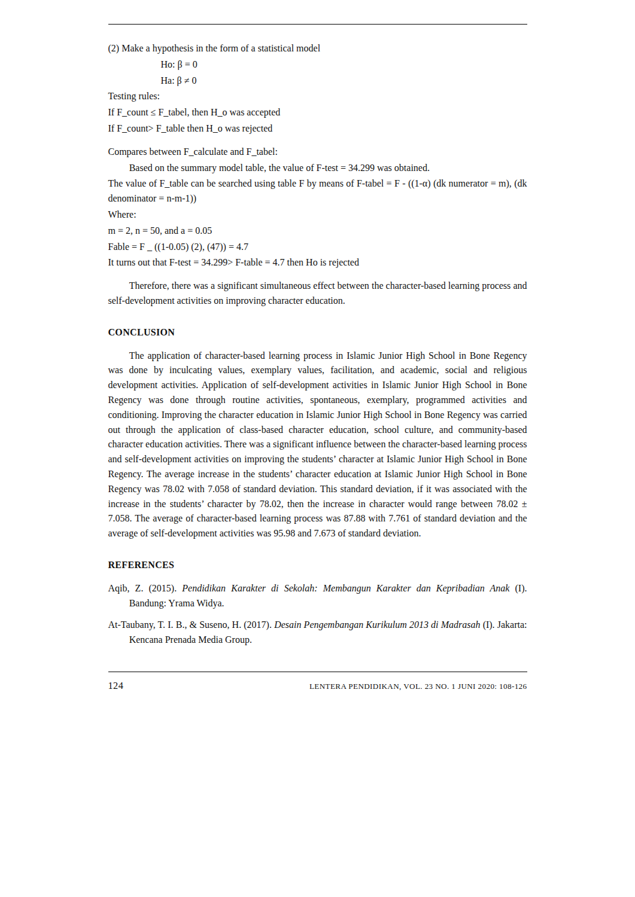(2) Make a hypothesis in the form of a statistical model
Ho: β = 0
Ha: β ≠ 0
Testing rules:
If F_count ≤ F_tabel, then H_o was accepted
If F_count> F_table then H_o was rejected
Compares between F_calculate and F_tabel:
Based on the summary model table, the value of F-test = 34.299 was obtained.
The value of F_table can be searched using table F by means of F-tabel = F - ((1-α) (dk numerator = m), (dk denominator = n-m-1))
Where:
m = 2, n = 50, and a = 0.05
Fable = F _ ((1-0.05) (2), (47)) = 4.7
It turns out that F-test = 34.299> F-table = 4.7 then Ho is rejected
Therefore, there was a significant simultaneous effect between the character-based learning process and self-development activities on improving character education.
CONCLUSION
The application of character-based learning process in Islamic Junior High School in Bone Regency was done by inculcating values, exemplary values, facilitation, and academic, social and religious development activities. Application of self-development activities in Islamic Junior High School in Bone Regency was done through routine activities, spontaneous, exemplary, programmed activities and conditioning. Improving the character education in Islamic Junior High School in Bone Regency was carried out through the application of class-based character education, school culture, and community-based character education activities. There was a significant influence between the character-based learning process and self-development activities on improving the students’ character at Islamic Junior High School in Bone Regency. The average increase in the students’ character education at Islamic Junior High School in Bone Regency was 78.02 with 7.058 of standard deviation. This standard deviation, if it was associated with the increase in the students’ character by 78.02, then the increase in character would range between 78.02 ± 7.058. The average of character-based learning process was 87.88 with 7.761 of standard deviation and the average of self-development activities was 95.98 and 7.673 of standard deviation.
REFERENCES
Aqib, Z. (2015). Pendidikan Karakter di Sekolah: Membangun Karakter dan Kepribadian Anak (I). Bandung: Yrama Widya.
At-Taubany, T. I. B., & Suseno, H. (2017). Desain Pengembangan Kurikulum 2013 di Madrasah (I). Jakarta: Kencana Prenada Media Group.
124 LENTERA PENDIDIKAN, VOL. 23 NO. 1 JUNI 2020: 108-126